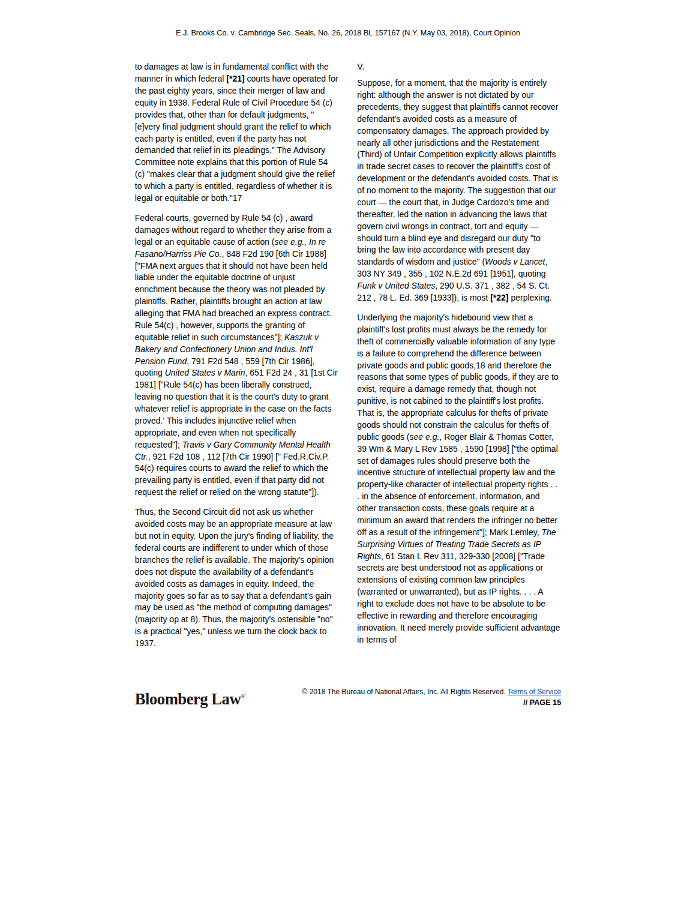E.J. Brooks Co. v. Cambridge Sec. Seals, No. 26, 2018 BL 157167 (N.Y. May 03, 2018), Court Opinion
to damages at law is in fundamental conflict with the manner in which federal [*21] courts have operated for the past eighty years, since their merger of law and equity in 1938. Federal Rule of Civil Procedure 54 (c) provides that, other than for default judgments, "[e]very final judgment should grant the relief to which each party is entitled, even if the party has not demanded that relief in its pleadings." The Advisory Committee note explains that this portion of Rule 54 (c) "makes clear that a judgment should give the relief to which a party is entitled, regardless of whether it is legal or equitable or both."17
Federal courts, governed by Rule 54 (c) , award damages without regard to whether they arise from a legal or an equitable cause of action (see e.g., In re Fasano/Harriss Pie Co., 848 F2d 190 [6th Cir 1988] ["FMA next argues that it should not have been held liable under the equitable doctrine of unjust enrichment because the theory was not pleaded by plaintiffs. Rather, plaintiffs brought an action at law alleging that FMA had breached an express contract. Rule 54(c) , however, supports the granting of equitable relief in such circumstances"]; Kaszuk v Bakery and Confectionery Union and Indus. Int'l Pension Fund, 791 F2d 548 , 559 [7th Cir 1986], quoting United States v Marin, 651 F2d 24 , 31 [1st Cir 1981] ["Rule 54(c) has been liberally construed, leaving no question that it is the court's duty to grant whatever relief is appropriate in the case on the facts proved.' This includes injunctive relief when appropriate, and even when not specifically requested"]; Travis v Gary Community Mental Health Ctr., 921 F2d 108 , 112 [7th Cir 1990] [" Fed.R.Civ.P. 54(c) requires courts to award the relief to which the prevailing party is entitled, even if that party did not request the relief or relied on the wrong statute"]).
Thus, the Second Circuit did not ask us whether avoided costs may be an appropriate measure at law but not in equity. Upon the jury's finding of liability, the federal courts are indifferent to under which of those branches the relief is available. The majority's opinion does not dispute the availability of a defendant's avoided costs as damages in equity. Indeed, the majority goes so far as to say that a defendant's gain may be used as "the method of computing damages" (majority op at 8). Thus, the majority's ostensible "no" is a practical "yes," unless we turn the clock back to 1937.
V.
Suppose, for a moment, that the majority is entirely right: although the answer is not dictated by our precedents, they suggest that plaintiffs cannot recover defendant's avoided costs as a measure of compensatory damages. The approach provided by nearly all other jurisdictions and the Restatement (Third) of Unfair Competition explicitly allows plaintiffs in trade secret cases to recover the plaintiff's cost of development or the defendant's avoided costs. That is of no moment to the majority. The suggestion that our court — the court that, in Judge Cardozo's time and thereafter, led the nation in advancing the laws that govern civil wrongs in contract, tort and equity — should turn a blind eye and disregard our duty "to bring the law into accordance with present day standards of wisdom and justice" (Woods v Lancet, 303 NY 349 , 355 , 102 N.E.2d 691 [1951], quoting Funk v United States, 290 U.S. 371 , 382 , 54 S. Ct. 212 , 78 L. Ed. 369 [1933]), is most [*22] perplexing.
Underlying the majority's hidebound view that a plaintiff's lost profits must always be the remedy for theft of commercially valuable information of any type is a failure to comprehend the difference between private goods and public goods,18 and therefore the reasons that some types of public goods, if they are to exist, require a damage remedy that, though not punitive, is not cabined to the plaintiff's lost profits. That is, the appropriate calculus for thefts of private goods should not constrain the calculus for thefts of public goods (see e.g., Roger Blair & Thomas Cotter, 39 Wm & Mary L Rev 1585 , 1590 [1998] ["the optimal set of damages rules should preserve both the incentive structure of intellectual property law and the property-like character of intellectual property rights . . . in the absence of enforcement, information, and other transaction costs, these goals require at a minimum an award that renders the infringer no better off as a result of the infringement"]; Mark Lemley, The Surprising Virtues of Treating Trade Secrets as IP Rights, 61 Stan L Rev 311, 329-330 [2008] ["Trade secrets are best understood not as applications or extensions of existing common law principles (warranted or unwarranted), but as IP rights. . . . A right to exclude does not have to be absolute to be effective in rewarding and therefore encouraging innovation. It need merely provide sufficient advantage in terms of
Bloomberg Law®
© 2018 The Bureau of National Affairs, Inc. All Rights Reserved. Terms of Service
// PAGE 15